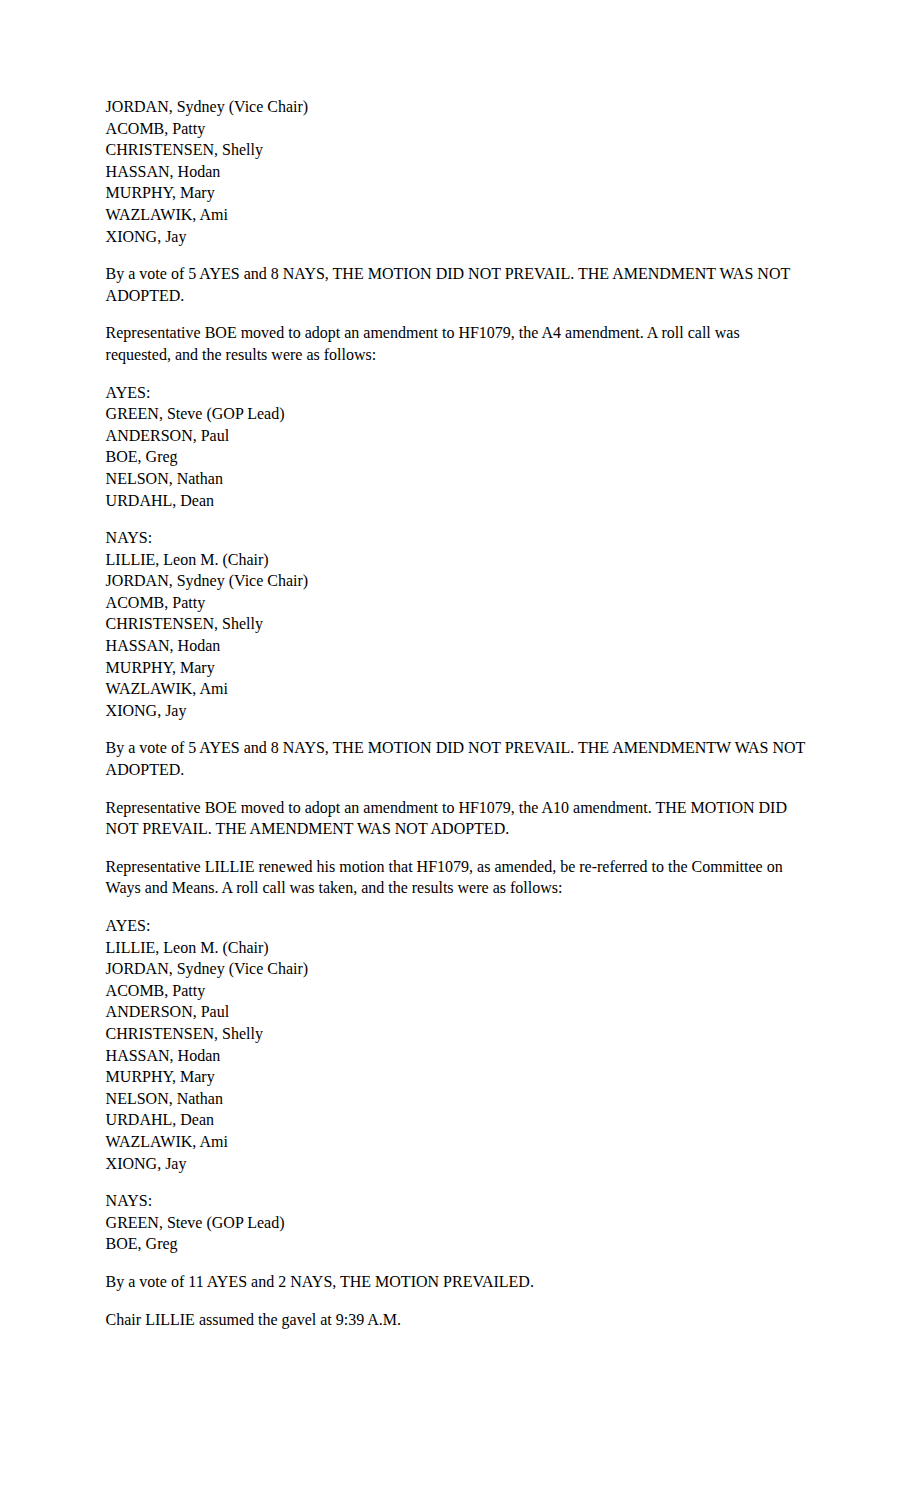JORDAN, Sydney (Vice Chair)
ACOMB, Patty
CHRISTENSEN, Shelly
HASSAN, Hodan
MURPHY, Mary
WAZLAWIK, Ami
XIONG, Jay
By a vote of 5 AYES and 8 NAYS, THE MOTION DID NOT PREVAIL. THE AMENDMENT WAS NOT ADOPTED.
Representative BOE moved to adopt an amendment to HF1079, the A4 amendment. A roll call was requested, and the results were as follows:
AYES:
GREEN, Steve (GOP Lead)
ANDERSON, Paul
BOE, Greg
NELSON, Nathan
URDAHL, Dean
NAYS:
LILLIE, Leon M. (Chair)
JORDAN, Sydney (Vice Chair)
ACOMB, Patty
CHRISTENSEN, Shelly
HASSAN, Hodan
MURPHY, Mary
WAZLAWIK, Ami
XIONG, Jay
By a vote of 5 AYES and 8 NAYS, THE MOTION DID NOT PREVAIL. THE AMENDMENTW WAS NOT ADOPTED.
Representative BOE moved to adopt an amendment to HF1079, the A10 amendment. THE MOTION DID NOT PREVAIL. THE AMENDMENT WAS NOT ADOPTED.
Representative LILLIE renewed his motion that HF1079, as amended, be re-referred to the Committee on Ways and Means. A roll call was taken, and the results were as follows:
AYES:
LILLIE, Leon M. (Chair)
JORDAN, Sydney (Vice Chair)
ACOMB, Patty
ANDERSON, Paul
CHRISTENSEN, Shelly
HASSAN, Hodan
MURPHY, Mary
NELSON, Nathan
URDAHL, Dean
WAZLAWIK, Ami
XIONG, Jay
NAYS:
GREEN, Steve (GOP Lead)
BOE, Greg
By a vote of 11 AYES and 2 NAYS, THE MOTION PREVAILED.
Chair LILLIE assumed the gavel at 9:39 A.M.